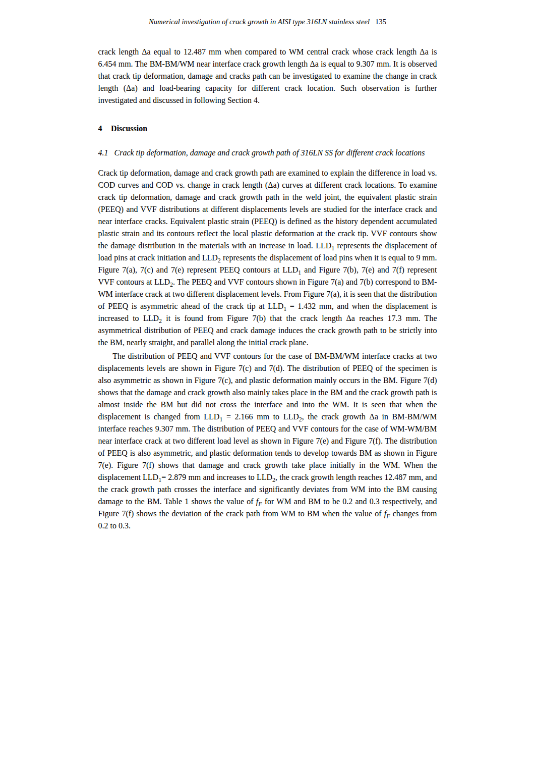Numerical investigation of crack growth in AISI type 316LN stainless steel 135
crack length Δa equal to 12.487 mm when compared to WM central crack whose crack length Δa is 6.454 mm. The BM-BM/WM near interface crack growth length Δa is equal to 9.307 mm. It is observed that crack tip deformation, damage and cracks path can be investigated to examine the change in crack length (Δa) and load-bearing capacity for different crack location. Such observation is further investigated and discussed in following Section 4.
4 Discussion
4.1 Crack tip deformation, damage and crack growth path of 316LN SS for different crack locations
Crack tip deformation, damage and crack growth path are examined to explain the difference in load vs. COD curves and COD vs. change in crack length (Δa) curves at different crack locations. To examine crack tip deformation, damage and crack growth path in the weld joint, the equivalent plastic strain (PEEQ) and VVF distributions at different displacements levels are studied for the interface crack and near interface cracks. Equivalent plastic strain (PEEQ) is defined as the history dependent accumulated plastic strain and its contours reflect the local plastic deformation at the crack tip. VVF contours show the damage distribution in the materials with an increase in load. LLD1 represents the displacement of load pins at crack initiation and LLD2 represents the displacement of load pins when it is equal to 9 mm. Figure 7(a), 7(c) and 7(e) represent PEEQ contours at LLD1 and Figure 7(b), 7(e) and 7(f) represent VVF contours at LLD2. The PEEQ and VVF contours shown in Figure 7(a) and 7(b) correspond to BM-WM interface crack at two different displacement levels. From Figure 7(a), it is seen that the distribution of PEEQ is asymmetric ahead of the crack tip at LLD1 = 1.432 mm, and when the displacement is increased to LLD2 it is found from Figure 7(b) that the crack length Δa reaches 17.3 mm. The asymmetrical distribution of PEEQ and crack damage induces the crack growth path to be strictly into the BM, nearly straight, and parallel along the initial crack plane.
The distribution of PEEQ and VVF contours for the case of BM-BM/WM interface cracks at two displacements levels are shown in Figure 7(c) and 7(d). The distribution of PEEQ of the specimen is also asymmetric as shown in Figure 7(c), and plastic deformation mainly occurs in the BM. Figure 7(d) shows that the damage and crack growth also mainly takes place in the BM and the crack growth path is almost inside the BM but did not cross the interface and into the WM. It is seen that when the displacement is changed from LLD1 = 2.166 mm to LLD2, the crack growth Δa in BM-BM/WM interface reaches 9.307 mm. The distribution of PEEQ and VVF contours for the case of WM-WM/BM near interface crack at two different load level as shown in Figure 7(e) and Figure 7(f). The distribution of PEEQ is also asymmetric, and plastic deformation tends to develop towards BM as shown in Figure 7(e). Figure 7(f) shows that damage and crack growth take place initially in the WM. When the displacement LLD1= 2.879 mm and increases to LLD2, the crack growth length reaches 12.487 mm, and the crack growth path crosses the interface and significantly deviates from WM into the BM causing damage to the BM. Table 1 shows the value of fF for WM and BM to be 0.2 and 0.3 respectively, and Figure 7(f) shows the deviation of the crack path from WM to BM when the value of fF changes from 0.2 to 0.3.